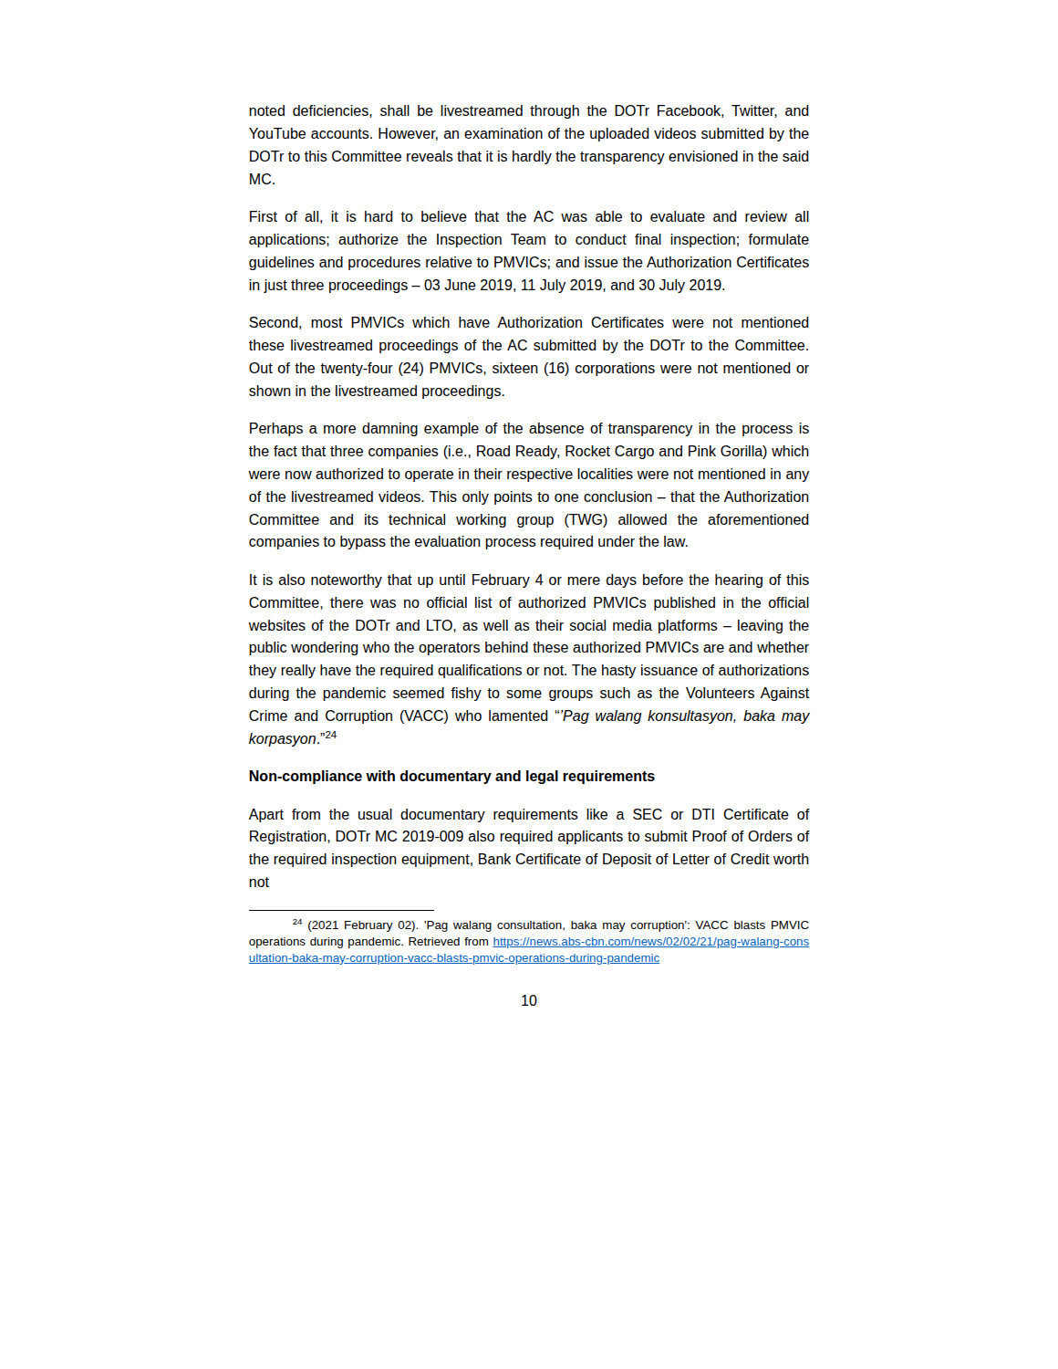noted deficiencies, shall be livestreamed through the DOTr Facebook, Twitter, and YouTube accounts. However, an examination of the uploaded videos submitted by the DOTr to this Committee reveals that it is hardly the transparency envisioned in the said MC.
First of all, it is hard to believe that the AC was able to evaluate and review all applications; authorize the Inspection Team to conduct final inspection; formulate guidelines and procedures relative to PMVICs; and issue the Authorization Certificates in just three proceedings – 03 June 2019, 11 July 2019, and 30 July 2019.
Second, most PMVICs which have Authorization Certificates were not mentioned these livestreamed proceedings of the AC submitted by the DOTr to the Committee. Out of the twenty-four (24) PMVICs, sixteen (16) corporations were not mentioned or shown in the livestreamed proceedings.
Perhaps a more damning example of the absence of transparency in the process is the fact that three companies (i.e., Road Ready, Rocket Cargo and Pink Gorilla) which were now authorized to operate in their respective localities were not mentioned in any of the livestreamed videos. This only points to one conclusion – that the Authorization Committee and its technical working group (TWG) allowed the aforementioned companies to bypass the evaluation process required under the law.
It is also noteworthy that up until February 4 or mere days before the hearing of this Committee, there was no official list of authorized PMVICs published in the official websites of the DOTr and LTO, as well as their social media platforms – leaving the public wondering who the operators behind these authorized PMVICs are and whether they really have the required qualifications or not. The hasty issuance of authorizations during the pandemic seemed fishy to some groups such as the Volunteers Against Crime and Corruption (VACC) who lamented “’Pag walang konsultasyon, baka may korpasyon.”24
Non-compliance with documentary and legal requirements
Apart from the usual documentary requirements like a SEC or DTI Certificate of Registration, DOTr MC 2019-009 also required applicants to submit Proof of Orders of the required inspection equipment, Bank Certificate of Deposit of Letter of Credit worth not
24 (2021 February 02). 'Pag walang consultation, baka may corruption': VACC blasts PMVIC operations during pandemic. Retrieved from https://news.abs-cbn.com/news/02/02/21/pag-walang-consultation-baka-may-corruption-vacc-blasts-pmvic-operations-during-pandemic
10